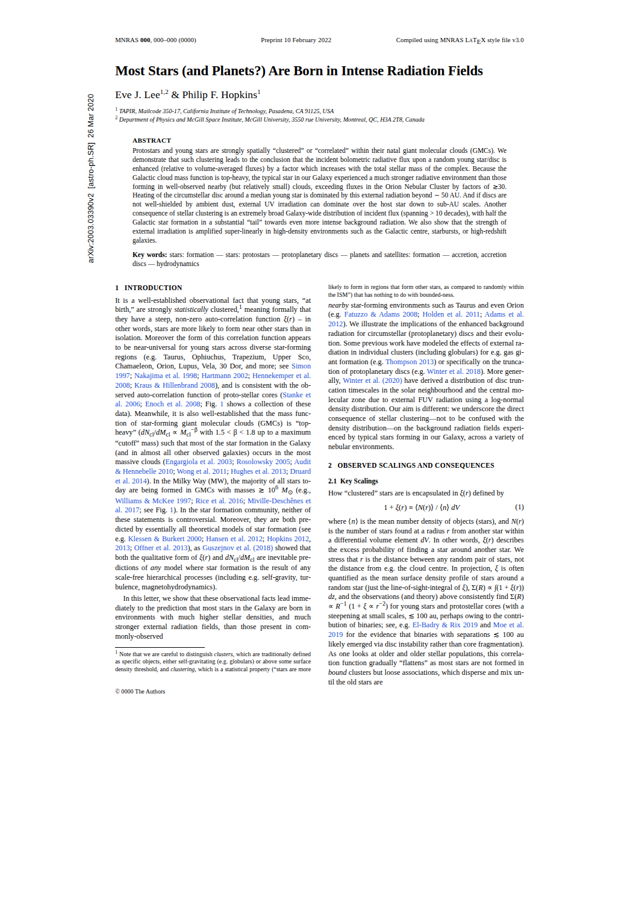arXiv:2003.03390v2 [astro-ph.SR] 26 Mar 2020
MNRAS 000, 000–000 (0000) Preprint 10 February 2022 Compiled using MNRAS La TEX style file v3.0
Most Stars (and Planets?) Are Born in Intense Radiation Fields
Eve J. Lee1,2 & Philip F. Hopkins1
1 TAPIR, Mailcode 350-17, California Institute of Technology, Pasadena, CA 91125, USA
2 Department of Physics and McGill Space Institute, McGill University, 3550 rue University, Montreal, QC, H3A 2T8, Canada
ABSTRACT
Protostars and young stars are strongly spatially “clustered” or “correlated” within their natal giant molecular clouds (GMCs). We demonstrate that such clustering leads to the conclusion that the incident bolometric radiative flux upon a random young star/disc is enhanced (relative to volume-averaged fluxes) by a factor which increases with the total stellar mass of the complex. Because the Galactic cloud mass function is top-heavy, the typical star in our Galaxy experienced a much stronger radiative environment than those forming in well-observed nearby (but relatively small) clouds, exceeding fluxes in the Orion Nebular Cluster by factors of ≳30. Heating of the circumstellar disc around a median young star is dominated by this external radiation beyond ∼ 50 AU. And if discs are not well-shielded by ambient dust, external UV irradiation can dominate over the host star down to sub-AU scales. Another consequence of stellar clustering is an extremely broad Galaxy-wide distribution of incident flux (spanning > 10 decades), with half the Galactic star formation in a substantial “tail” towards even more intense background radiation. We also show that the strength of external irradiation is amplified super-linearly in high-density environments such as the Galactic centre, starbursts, or high-redshift galaxies.
Key words: stars: formation — stars: protostars — protoplanetary discs — planets and satellites: formation — accretion, accretion discs — hydrodynamics
1 INTRODUCTION
It is a well-established observational fact that young stars, “at birth,” are strongly statistically clustered,1 meaning formally that they have a steep, non-zero auto-correlation function ξ(r) – in other words, stars are more likely to form near other stars than in isolation. Moreover the form of this correlation function appears to be near-universal for young stars across diverse star-forming regions (e.g. Taurus, Ophiuchus, Trapezium, Upper Sco, Chamaeleon, Orion, Lupus, Vela, 30 Dor, and more; see Simon 1997; Nakajima et al. 1998; Hartmann 2002; Hennekemper et al. 2008; Kraus & Hillenbrand 2008), and is consistent with the observed auto-correlation function of proto-stellar cores (Stanke et al. 2006; Enoch et al. 2008; Fig. 1 shows a collection of these data). Meanwhile, it is also well-established that the mass function of star-forming giant molecular clouds (GMCs) is “top-heavy” (dNcl/dMcl ∝ Mcl−β with 1.5 < β < 1.8 up to a maximum “cutoff” mass) such that most of the star formation in the Galaxy (and in almost all other observed galaxies) occurs in the most massive clouds (Engargiola et al. 2003; Rosolowsky 2005; Audit & Hennebelle 2010; Wong et al. 2011; Hughes et al. 2013; Druard et al. 2014). In the Milky Way (MW), the majority of all stars today are being formed in GMCs with masses ≳ 106 M⊙ (e.g., Williams & McKee 1997; Rice et al. 2016; Miville-Deschênes et al. 2017; see Fig. 1). In the star formation community, neither of these statements is controversial. Moreover, they are both predicted by essentially all theoretical models of star formation (see e.g. Klessen & Burkert 2000; Hansen et al. 2012; Hopkins 2012, 2013; Offner et al. 2013), as Guszejnov et al. (2018) showed that both the qualitative form of ξ(r) and dNcl/dMcl are inevitable predictions of any model where star formation is the result of any scale-free hierarchical processes (including e.g. self-gravity, turbulence, magnetohydrodynamics).
In this letter, we show that these observational facts lead immediately to the prediction that most stars in the Galaxy are born in environments with much higher stellar densities, and much stronger external radiation fields, than those present in commonly-observed
1 Note that we are careful to distinguish clusters, which are traditionally defined as specific objects, either self-gravitating (e.g. globulars) or above some surface density threshold, and clustering, which is a statistical property (“stars are more likely to form in regions that form other stars, as compared to randomly within the ISM”) that has nothing to do with bounded-ness.
nearby star-forming environments such as Taurus and even Orion (e.g. Fatuzzo & Adams 2008; Holden et al. 2011; Adams et al. 2012). We illustrate the implications of the enhanced background radiation for circumstellar (protoplanetary) discs and their evolution. Some previous work have modeled the effects of external radiation in individual clusters (including globulars) for e.g. gas giant formation (e.g. Thompson 2013) or specifically on the truncation of protoplanetary discs (e.g. Winter et al. 2018). More generally, Winter et al. (2020) have derived a distribution of disc truncation timescales in the solar neighbourhood and the central molecular zone due to external FUV radiation using a log-normal density distribution. Our aim is different: we underscore the direct consequence of stellar clustering—not to be confused with the density distribution—on the background radiation fields experienced by typical stars forming in our Galaxy, across a variety of nebular environments.
2 OBSERVED SCALINGS AND CONSEQUENCES
2.1 Key Scalings
How “clustered” stars are is encapsulated in ξ(r) defined by
(1) 1 + ξ(r) ≡ ⟨N(r)⟩ / ⟨n⟩ dV
where ⟨n⟩ is the mean number density of objects (stars), and N(r) is the number of stars found at a radius r from another star within a differential volume element dV. In other words, ξ(r) describes the excess probability of finding a star around another star. We stress that r is the distance between any random pair of stars, not the distance from e.g. the cloud centre. In projection, ξ is often quantified as the mean surface density profile of stars around a random star (just the line-of-sight-integral of ξ), Σ(R) ∝ ∫(1 + ξ(r)) dz, and the observations (and theory) above consistently find Σ(R) ∝ R−1 (1 + ξ ∝ r−2) for young stars and protostellar cores (with a steepening at small scales, ≲ 100 au, perhaps owing to the contribution of binaries; see, e.g. El-Badry & Rix 2019 and Moe et al. 2019 for the evidence that binaries with separations ≲ 100 au likely emerged via disc instability rather than core fragmentation). As one looks at older and older stellar populations, this correlation function gradually “flattens” as most stars are not formed in bound clusters but loose associations, which disperse and mix until the old stars are
© 0000 The Authors